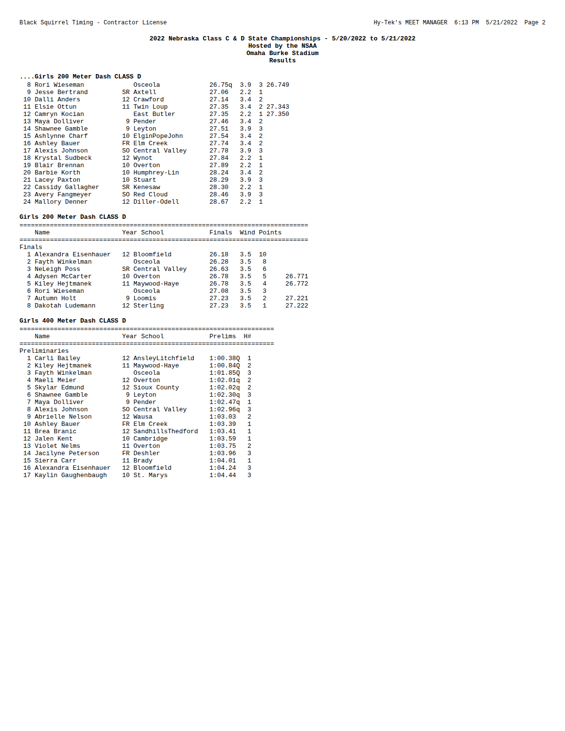Black Squirrel Timing - Contractor License Hy-Tek's MEET MANAGER 6:13 PM 5/21/2022 Page 2
2022 Nebraska Class C & D State Championships - 5/20/2022 to 5/21/2022
Hosted by the NSAA
Omaha Burke Stadium
Results
....Girls 200 Meter Dash CLASS D
  8 Rori Wieseman             Osceola             26.75q  3.9  3 26.749
  9 Jesse Bertrand         SR Axtell              27.06   2.2  1
 10 Dalli Anders           12 Crawford            27.14   3.4  2
 11 Elsie Ottun            11 Twin Loup           27.35   3.4  2 27.343
 12 Camryn Kocian             East Butler         27.35   2.2  1 27.350
 13 Maya Dolliver           9 Pender              27.46   3.4  2
 14 Shawnee Gamble          9 Leyton              27.51   3.9  3
 15 Ashlynne Charf         10 ElginPopeJohn       27.54   3.4  2
 16 Ashley Bauer           FR Elm Creek           27.74   3.4  2
 17 Alexis Johnson         SO Central Valley      27.78   3.9  3
 18 Krystal Sudbeck        12 Wynot               27.84   2.2  1
 19 Blair Brennan          10 Overton             27.89   2.2  1
 20 Barbie Korth           10 Humphrey-Lin        28.24   3.4  2
 21 Lacey Paxton           10 Stuart              28.29   3.9  3
 22 Cassidy Gallagher      SR Kenesaw             28.30   2.2  1
 23 Avery Fangmeyer        SO Red Cloud           28.46   3.9  3
 24 Mallory Denner         12 Diller-Odell        28.67   2.2  1
Girls 200 Meter Dash CLASS D
============================================================================
    Name                   Year School            Finals  Wind Points
============================================================================
Finals
  1 Alexandra Eisenhauer   12 Bloomfield          26.18   3.5  10
  2 Fayth Winkelman           Osceola             26.28   3.5   8
  3 NeLeigh Poss           SR Central Valley      26.63   3.5   6
  4 Adysen McCarter        10 Overton             26.78   3.5   5     26.771
  5 Kiley Hejtmanek        11 Maywood-Haye        26.78   3.5   4     26.772
  6 Rori Wieseman             Osceola             27.08   3.5   3
  7 Autumn Holt             9 Loomis              27.23   3.5   2     27.221
  8 Dakotah Ludemann       12 Sterling            27.23   3.5   1     27.222
Girls 400 Meter Dash CLASS D
===================================================================
    Name                   Year School            Prelims  H#
===================================================================
Preliminaries
  1 Carli Bailey           12 AnsleyLitchfield    1:00.38Q  1
  2 Kiley Hejtmanek        11 Maywood-Haye        1:00.84Q  2
  3 Fayth Winkelman           Osceola             1:01.85Q  3
  4 Maeli Meier            12 Overton             1:02.01q  2
  5 Skylar Edmund          12 Sioux County        1:02.02q  2
  6 Shawnee Gamble          9 Leyton              1:02.30q  3
  7 Maya Dolliver           9 Pender              1:02.47q  1
  8 Alexis Johnson         SO Central Valley      1:02.96q  3
  9 Abrielle Nelson        12 Wausa               1:03.03   2
 10 Ashley Bauer           FR Elm Creek           1:03.39   1
 11 Brea Branic            12 SandhillsThedford   1:03.41   1
 12 Jalen Kent             10 Cambridge           1:03.59   1
 13 Violet Nelms           11 Overton             1:03.75   2
 14 Jacilyne Peterson      FR Deshler             1:03.96   3
 15 Sierra Carr            11 Brady               1:04.01   1
 16 Alexandra Eisenhauer   12 Bloomfield          1:04.24   3
 17 Kaylin Gaughenbaugh    10 St. Marys           1:04.44   3